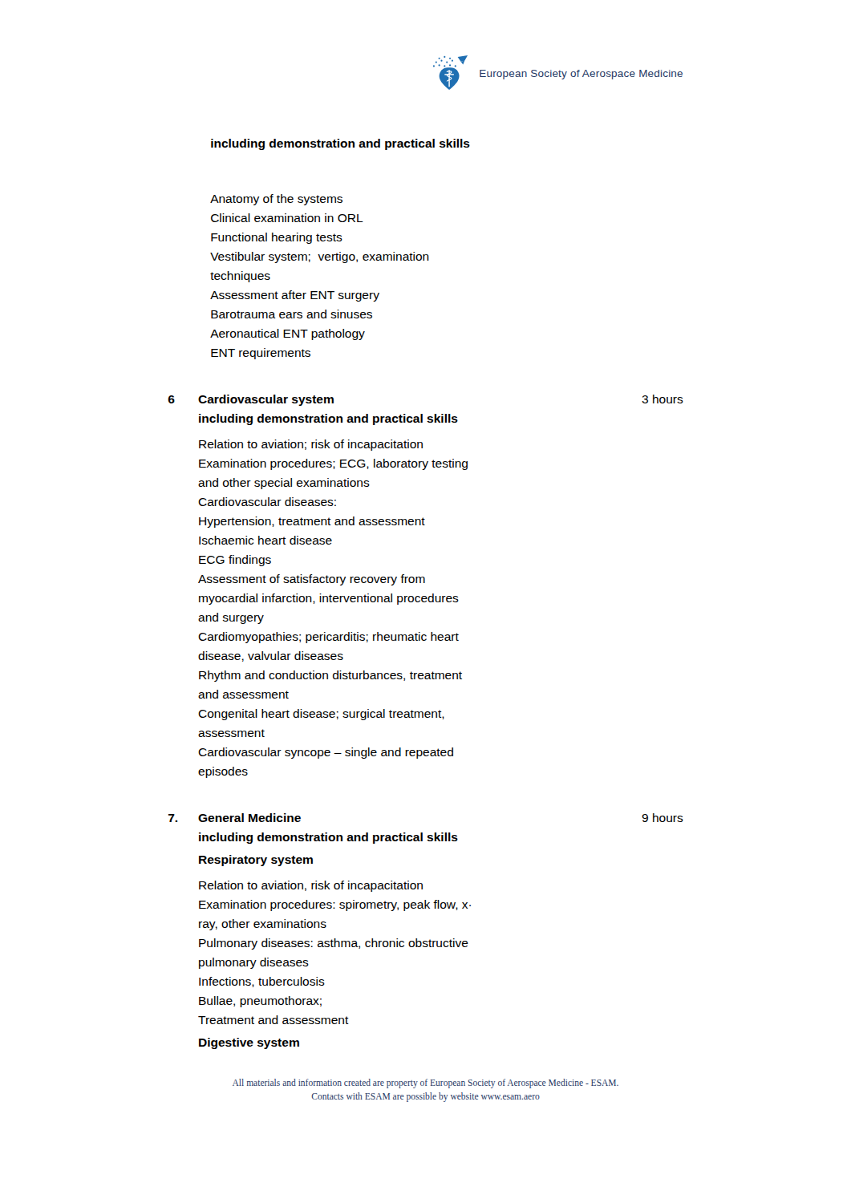European Society of Aerospace Medicine
including demonstration and practical skills
Anatomy of the systems
Clinical examination in ORL
Functional hearing tests
Vestibular system; vertigo, examination
techniques
Assessment after ENT surgery
Barotrauma ears and sinuses
Aeronautical ENT pathology
ENT requirements
6
Cardiovascular system 3 hours
including demonstration and practical skills
Relation to aviation; risk of incapacitation
Examination procedures; ECG, laboratory testing
and other special examinations
Cardiovascular diseases:
Hypertension, treatment and assessment
Ischaemic heart disease
ECG findings
Assessment of satisfactory recovery from
myocardial infarction, interventional procedures
and surgery
Cardiomyopathies; pericarditis; rheumatic heart
disease, valvular diseases
Rhythm and conduction disturbances, treatment
and assessment
Congenital heart disease; surgical treatment,
assessment
Cardiovascular syncope – single and repeated
episodes
7.
General Medicine 9 hours
including demonstration and practical skills
Respiratory system
Relation to aviation, risk of incapacitation
Examination procedures: spirometry, peak flow, x·
ray, other examinations
Pulmonary diseases: asthma, chronic obstructive
pulmonary diseases
Infections, tuberculosis
Bullae, pneumothorax;
Treatment and assessment
Digestive system
All materials and information created are property of European Society of Aerospace Medicine - ESAM.
Contacts with ESAM are possible by website www.esam.aero